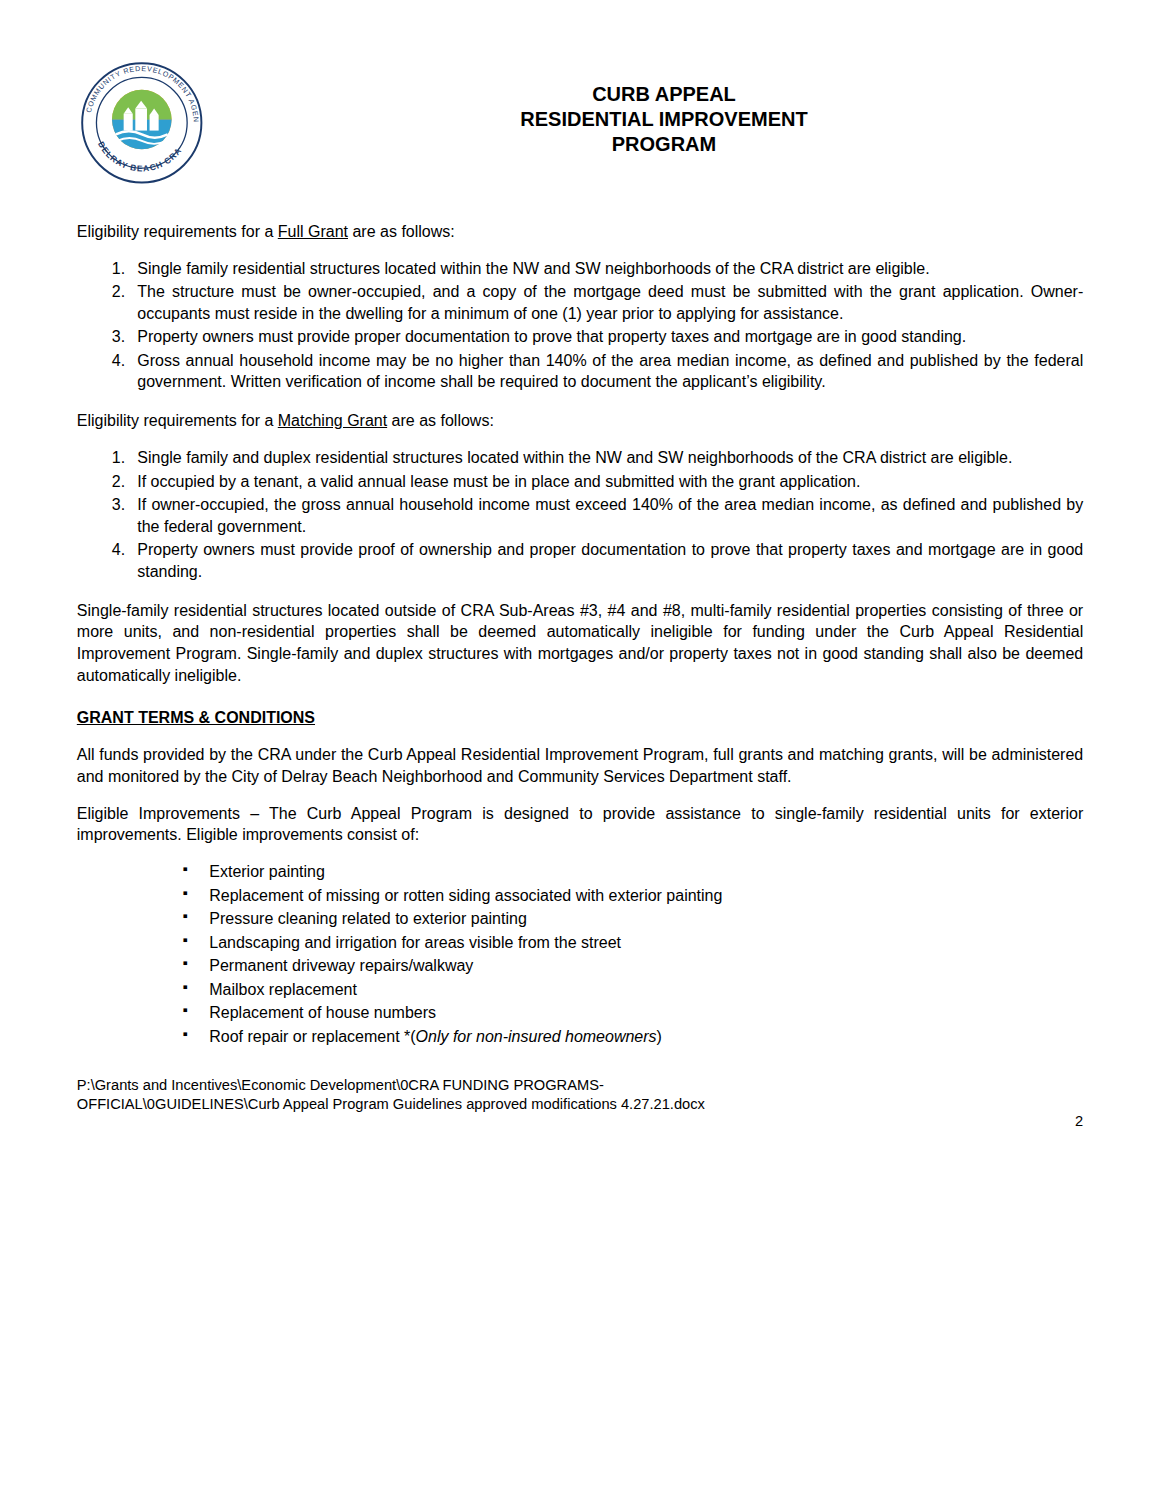COMMUNITY REDEVELOPMENT AGENCY DELRAY BEACH CRA
CURB APPEAL
RESIDENTIAL IMPROVEMENT
PROGRAM
Eligibility requirements for a Full Grant are as follows:
Single family residential structures located within the NW and SW neighborhoods of the CRA district are eligible.
The structure must be owner-occupied, and a copy of the mortgage deed must be submitted with the grant application. Owner-occupants must reside in the dwelling for a minimum of one (1) year prior to applying for assistance.
Property owners must provide proper documentation to prove that property taxes and mortgage are in good standing.
Gross annual household income may be no higher than 140% of the area median income, as defined and published by the federal government. Written verification of income shall be required to document the applicant’s eligibility.
Eligibility requirements for a Matching Grant are as follows:
Single family and duplex residential structures located within the NW and SW neighborhoods of the CRA district are eligible.
If occupied by a tenant, a valid annual lease must be in place and submitted with the grant application.
If owner-occupied, the gross annual household income must exceed 140% of the area median income, as defined and published by the federal government.
Property owners must provide proof of ownership and proper documentation to prove that property taxes and mortgage are in good standing.
Single-family residential structures located outside of CRA Sub-Areas #3, #4 and #8, multi-family residential properties consisting of three or more units, and non-residential properties shall be deemed automatically ineligible for funding under the Curb Appeal Residential Improvement Program. Single-family and duplex structures with mortgages and/or property taxes not in good standing shall also be deemed automatically ineligible.
GRANT TERMS & CONDITIONS
All funds provided by the CRA under the Curb Appeal Residential Improvement Program, full grants and matching grants, will be administered and monitored by the City of Delray Beach Neighborhood and Community Services Department staff.
Eligible Improvements – The Curb Appeal Program is designed to provide assistance to single-family residential units for exterior improvements. Eligible improvements consist of:
Exterior painting
Replacement of missing or rotten siding associated with exterior painting
Pressure cleaning related to exterior painting
Landscaping and irrigation for areas visible from the street
Permanent driveway repairs/walkway
Mailbox replacement
Replacement of house numbers
Roof repair or replacement *(Only for non-insured homeowners)
P:\Grants and Incentives\Economic Development\0CRA FUNDING PROGRAMS-
OFFICIAL\0GUIDELINES\Curb Appeal Program Guidelines approved modifications 4.27.21.docx 2